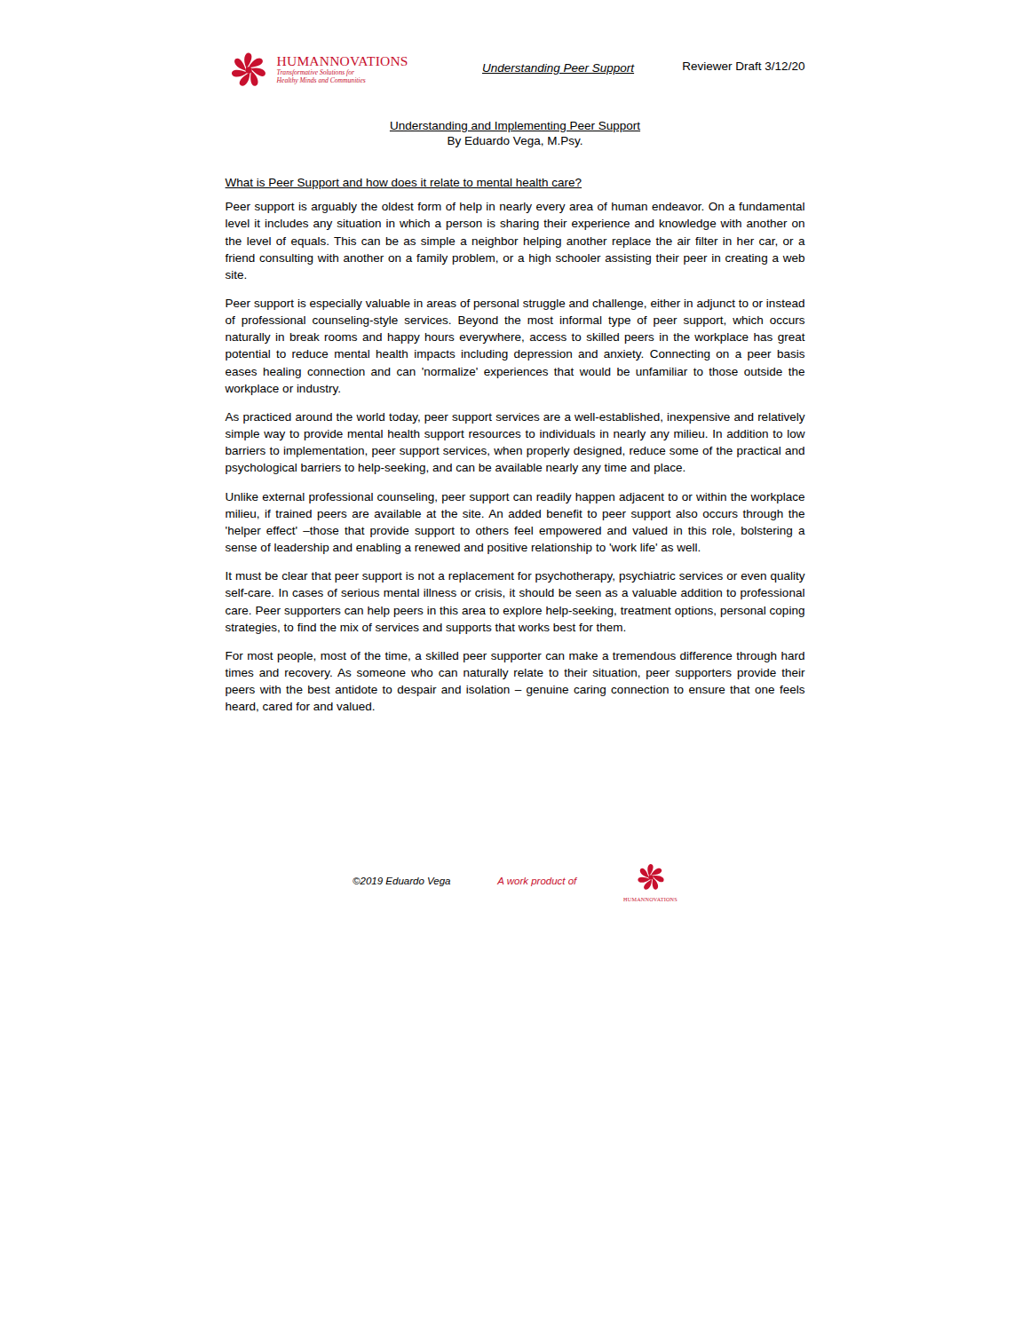HUMANNOVATIONS
Transformative Solutions for
Healthy Minds and Communities
Understanding Peer Support
Reviewer Draft 3/12/20
Understanding and Implementing Peer Support
By Eduardo Vega, M.Psy.
What is Peer Support and how does it relate to mental health care?
Peer support is arguably the oldest form of help in nearly every area of human endeavor. On a fundamental level it includes any situation in which a person is sharing their experience and knowledge with another on the level of equals. This can be as simple a neighbor helping another replace the air filter in her car, or a friend consulting with another on a family problem, or a high schooler assisting their peer in creating a web site.
Peer support is especially valuable in areas of personal struggle and challenge, either in adjunct to or instead of professional counseling-style services. Beyond the most informal type of peer support, which occurs naturally in break rooms and happy hours everywhere, access to skilled peers in the workplace has great potential to reduce mental health impacts including depression and anxiety. Connecting on a peer basis eases healing connection and can 'normalize' experiences that would be unfamiliar to those outside the workplace or industry.
As practiced around the world today, peer support services are a well-established, inexpensive and relatively simple way to provide mental health support resources to individuals in nearly any milieu. In addition to low barriers to implementation, peer support services, when properly designed, reduce some of the practical and psychological barriers to help-seeking, and can be available nearly any time and place.
Unlike external professional counseling, peer support can readily happen adjacent to or within the workplace milieu, if trained peers are available at the site. An added benefit to peer support also occurs through the 'helper effect' –those that provide support to others feel empowered and valued in this role, bolstering a sense of leadership and enabling a renewed and positive relationship to 'work life' as well.
It must be clear that peer support is not a replacement for psychotherapy, psychiatric services or even quality self-care. In cases of serious mental illness or crisis, it should be seen as a valuable addition to professional care. Peer supporters can help peers in this area to explore help-seeking, treatment options, personal coping strategies, to find the mix of services and supports that works best for them.
For most people, most of the time, a skilled peer supporter can make a tremendous difference through hard times and recovery. As someone who can naturally relate to their situation, peer supporters provide their peers with the best antidote to despair and isolation – genuine caring connection to ensure that one feels heard, cared for and valued.
©2019 Eduardo Vega A work product of HUMANNOVATIONS